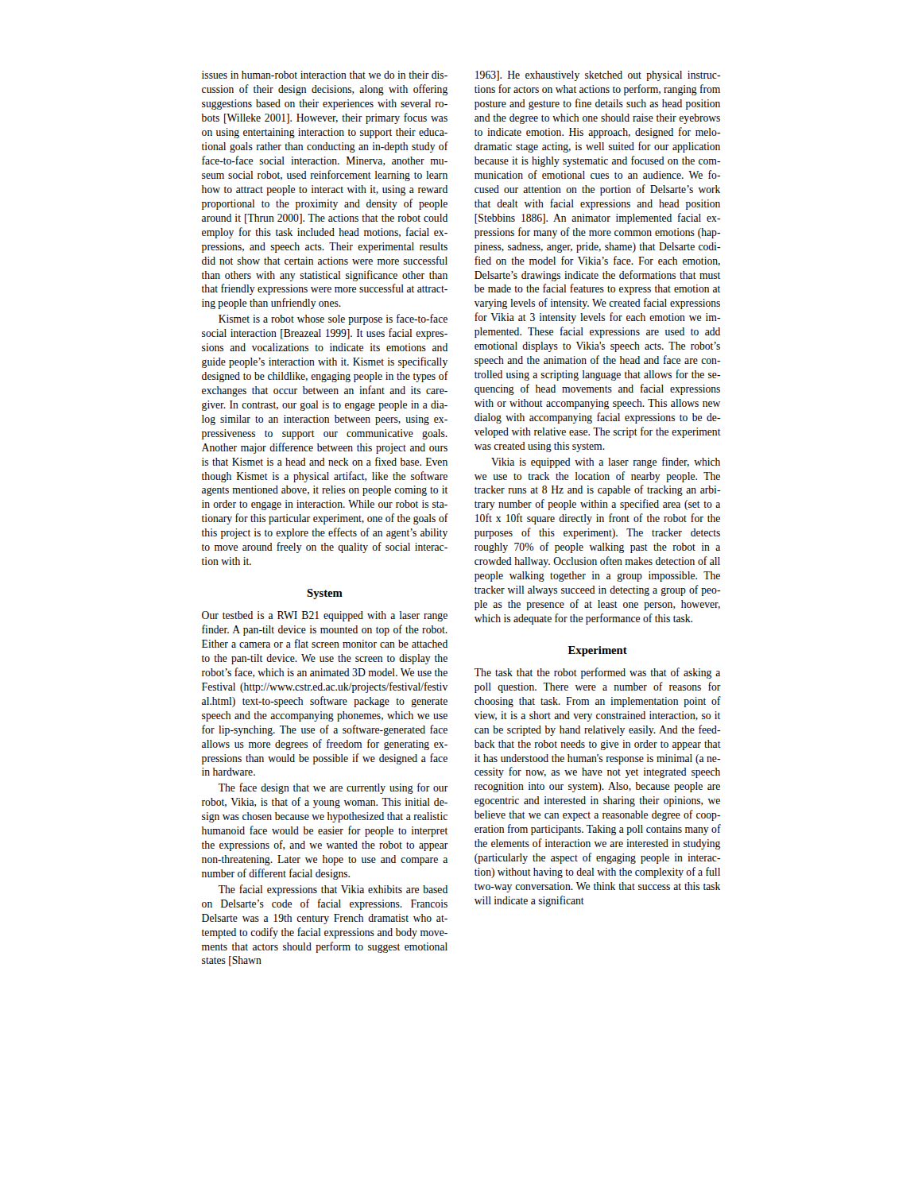issues in human-robot interaction that we do in their discussion of their design decisions, along with offering suggestions based on their experiences with several robots [Willeke 2001]. However, their primary focus was on using entertaining interaction to support their educational goals rather than conducting an in-depth study of face-to-face social interaction. Minerva, another museum social robot, used reinforcement learning to learn how to attract people to interact with it, using a reward proportional to the proximity and density of people around it [Thrun 2000]. The actions that the robot could employ for this task included head motions, facial expressions, and speech acts. Their experimental results did not show that certain actions were more successful than others with any statistical significance other than that friendly expressions were more successful at attracting people than unfriendly ones.
Kismet is a robot whose sole purpose is face-to-face social interaction [Breazeal 1999]. It uses facial expressions and vocalizations to indicate its emotions and guide people’s interaction with it. Kismet is specifically designed to be childlike, engaging people in the types of exchanges that occur between an infant and its caregiver. In contrast, our goal is to engage people in a dialog similar to an interaction between peers, using expressiveness to support our communicative goals. Another major difference between this project and ours is that Kismet is a head and neck on a fixed base. Even though Kismet is a physical artifact, like the software agents mentioned above, it relies on people coming to it in order to engage in interaction. While our robot is stationary for this particular experiment, one of the goals of this project is to explore the effects of an agent’s ability to move around freely on the quality of social interaction with it.
System
Our testbed is a RWI B21 equipped with a laser range finder. A pan-tilt device is mounted on top of the robot. Either a camera or a flat screen monitor can be attached to the pan-tilt device. We use the screen to display the robot’s face, which is an animated 3D model. We use the Festival (http://www.cstr.ed.ac.uk/projects/festival/festival.html) text-to-speech software package to generate speech and the accompanying phonemes, which we use for lip-synching. The use of a software-generated face allows us more degrees of freedom for generating expressions than would be possible if we designed a face in hardware.
The face design that we are currently using for our robot, Vikia, is that of a young woman. This initial design was chosen because we hypothesized that a realistic humanoid face would be easier for people to interpret the expressions of, and we wanted the robot to appear non-threatening. Later we hope to use and compare a number of different facial designs.
The facial expressions that Vikia exhibits are based on Delsarte’s code of facial expressions. Francois Delsarte was a 19th century French dramatist who attempted to codify the facial expressions and body movements that actors should perform to suggest emotional states [Shawn
1963]. He exhaustively sketched out physical instructions for actors on what actions to perform, ranging from posture and gesture to fine details such as head position and the degree to which one should raise their eyebrows to indicate emotion. His approach, designed for melodramatic stage acting, is well suited for our application because it is highly systematic and focused on the communication of emotional cues to an audience. We focused our attention on the portion of Delsarte’s work that dealt with facial expressions and head position [Stebbins 1886]. An animator implemented facial expressions for many of the more common emotions (happiness, sadness, anger, pride, shame) that Delsarte codified on the model for Vikia’s face. For each emotion, Delsarte’s drawings indicate the deformations that must be made to the facial features to express that emotion at varying levels of intensity. We created facial expressions for Vikia at 3 intensity levels for each emotion we implemented. These facial expressions are used to add emotional displays to Vikia's speech acts. The robot’s speech and the animation of the head and face are controlled using a scripting language that allows for the sequencing of head movements and facial expressions with or without accompanying speech. This allows new dialog with accompanying facial expressions to be developed with relative ease. The script for the experiment was created using this system.
Vikia is equipped with a laser range finder, which we use to track the location of nearby people. The tracker runs at 8 Hz and is capable of tracking an arbitrary number of people within a specified area (set to a 10ft x 10ft square directly in front of the robot for the purposes of this experiment). The tracker detects roughly 70% of people walking past the robot in a crowded hallway. Occlusion often makes detection of all people walking together in a group impossible. The tracker will always succeed in detecting a group of people as the presence of at least one person, however, which is adequate for the performance of this task.
Experiment
The task that the robot performed was that of asking a poll question. There were a number of reasons for choosing that task. From an implementation point of view, it is a short and very constrained interaction, so it can be scripted by hand relatively easily. And the feedback that the robot needs to give in order to appear that it has understood the human's response is minimal (a necessity for now, as we have not yet integrated speech recognition into our system). Also, because people are egocentric and interested in sharing their opinions, we believe that we can expect a reasonable degree of cooperation from participants. Taking a poll contains many of the elements of interaction we are interested in studying (particularly the aspect of engaging people in interaction) without having to deal with the complexity of a full two-way conversation. We think that success at this task will indicate a significant